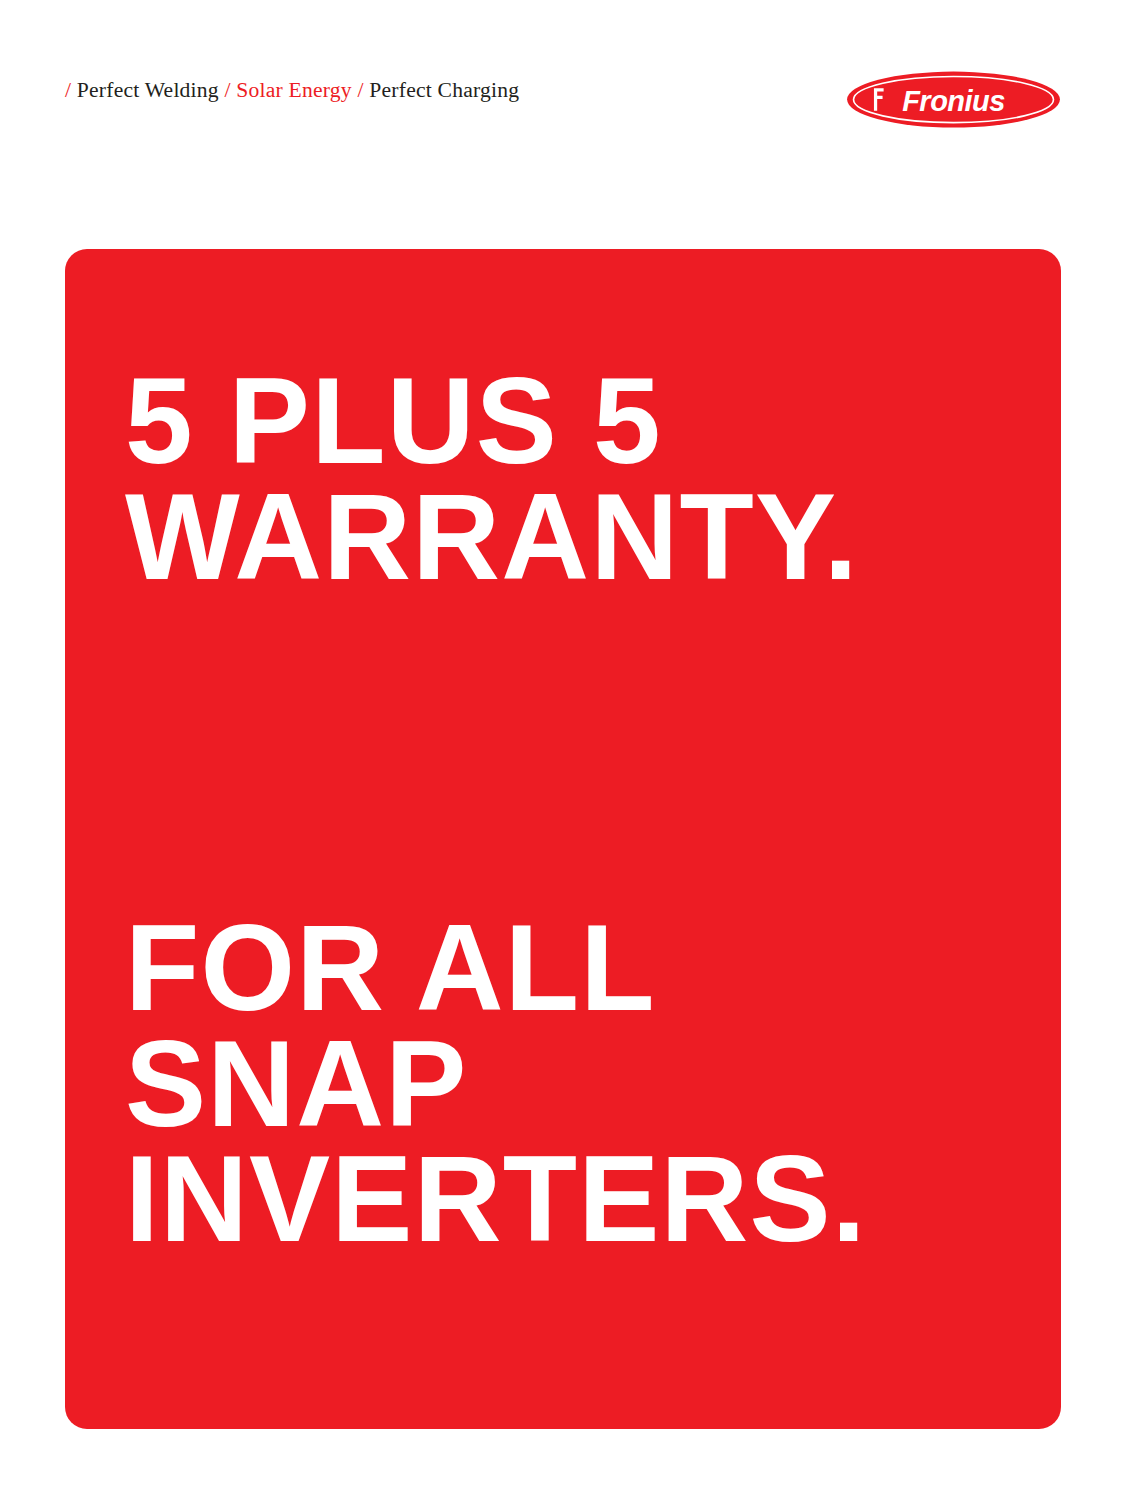/ Perfect Welding / Solar Energy / Perfect Charging
Fronius
5 Plus 5 Warranty.
For all Snap Inverters.